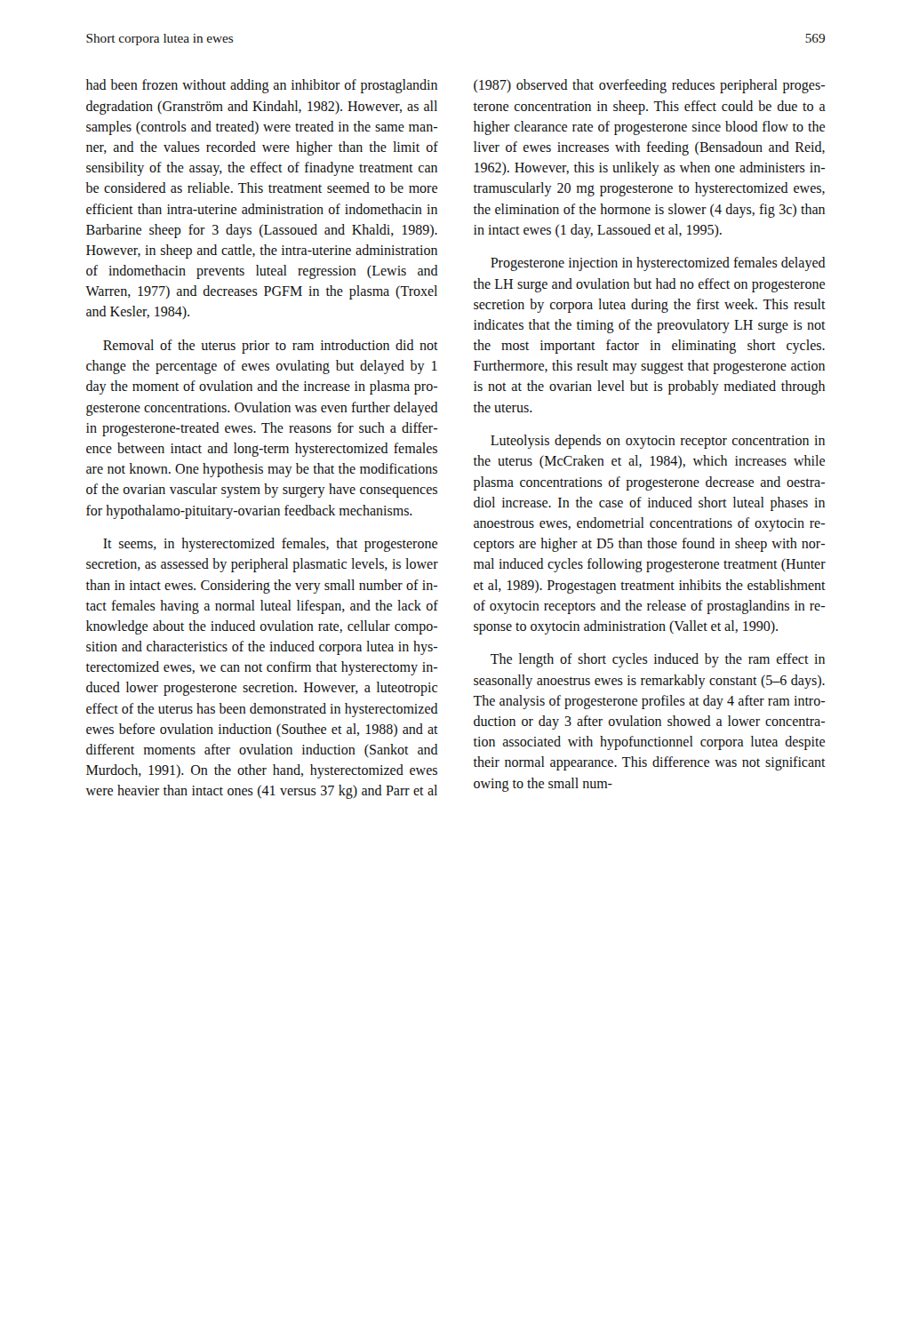Short corpora lutea in ewes 569
had been frozen without adding an inhibitor of prostaglandin degradation (Granström and Kindahl, 1982). However, as all samples (controls and treated) were treated in the same manner, and the values recorded were higher than the limit of sensibility of the assay, the effect of finadyne treatment can be considered as reliable. This treatment seemed to be more efficient than intra-uterine administration of indomethacin in Barbarine sheep for 3 days (Lassoued and Khaldi, 1989). However, in sheep and cattle, the intra-uterine administration of indomethacin prevents luteal regression (Lewis and Warren, 1977) and decreases PGFM in the plasma (Troxel and Kesler, 1984).
Removal of the uterus prior to ram introduction did not change the percentage of ewes ovulating but delayed by 1 day the moment of ovulation and the increase in plasma progesterone concentrations. Ovulation was even further delayed in progesterone-treated ewes. The reasons for such a difference between intact and long-term hysterectomized females are not known. One hypothesis may be that the modifications of the ovarian vascular system by surgery have consequences for hypothalamo-pituitary-ovarian feedback mechanisms.
It seems, in hysterectomized females, that progesterone secretion, as assessed by peripheral plasmatic levels, is lower than in intact ewes. Considering the very small number of intact females having a normal luteal lifespan, and the lack of knowledge about the induced ovulation rate, cellular composition and characteristics of the induced corpora lutea in hysterectomized ewes, we can not confirm that hysterectomy induced lower progesterone secretion. However, a luteotropic effect of the uterus has been demonstrated in hysterectomized ewes before ovulation induction (Southee et al, 1988) and at different moments after ovulation induction (Sankot and Murdoch, 1991). On the other hand, hysterectomized ewes were heavier than intact ones (41 versus 37 kg) and Parr et al (1987) observed that overfeeding reduces peripheral progesterone concentration in sheep. This effect could be due to a higher clearance rate of progesterone since blood flow to the liver of ewes increases with feeding (Bensadoun and Reid, 1962). However, this is unlikely as when one administers intramuscularly 20 mg progesterone to hysterectomized ewes, the elimination of the hormone is slower (4 days, fig 3c) than in intact ewes (1 day, Lassoued et al, 1995).
Progesterone injection in hysterectomized females delayed the LH surge and ovulation but had no effect on progesterone secretion by corpora lutea during the first week. This result indicates that the timing of the preovulatory LH surge is not the most important factor in eliminating short cycles. Furthermore, this result may suggest that progesterone action is not at the ovarian level but is probably mediated through the uterus.
Luteolysis depends on oxytocin receptor concentration in the uterus (McCraken et al, 1984), which increases while plasma concentrations of progesterone decrease and oestradiol increase. In the case of induced short luteal phases in anoestrous ewes, endometrial concentrations of oxytocin receptors are higher at D5 than those found in sheep with normal induced cycles following progesterone treatment (Hunter et al, 1989). Progestagen treatment inhibits the establishment of oxytocin receptors and the release of prostaglandins in response to oxytocin administration (Vallet et al, 1990).
The length of short cycles induced by the ram effect in seasonally anoestrus ewes is remarkably constant (5–6 days). The analysis of progesterone profiles at day 4 after ram introduction or day 3 after ovulation showed a lower concentration associated with hypofunctionnel corpora lutea despite their normal appearance. This difference was not significant owing to the small num-